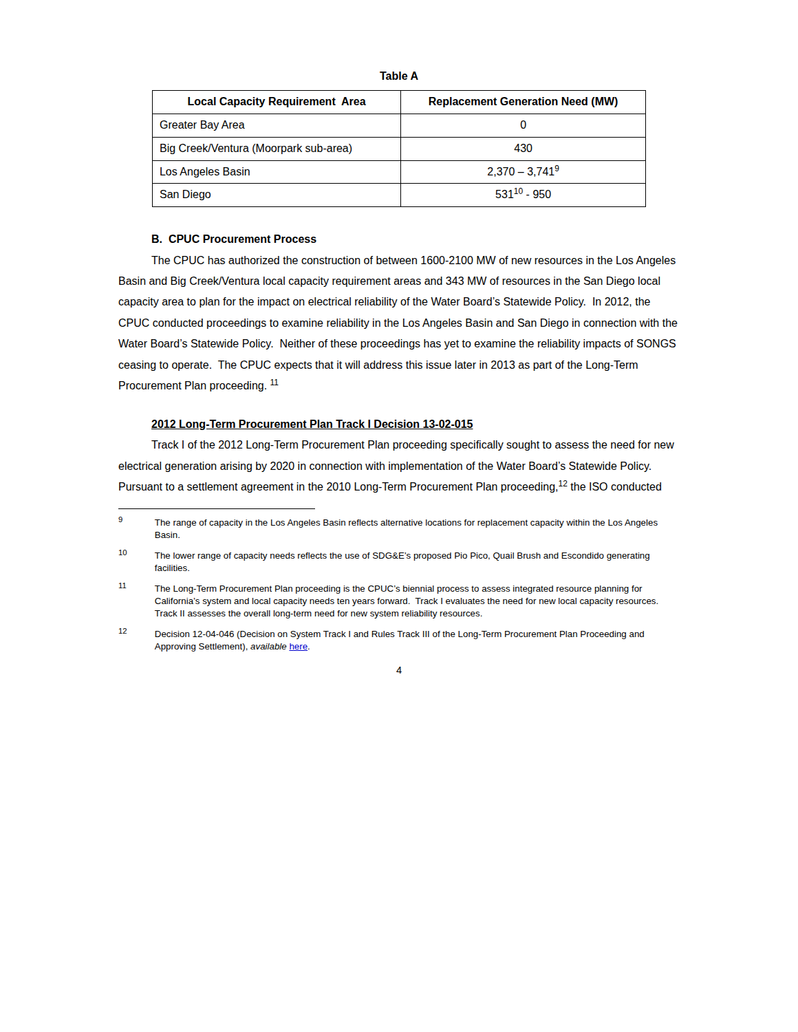Table A
| Local Capacity Requirement Area | Replacement Generation Need (MW) |
| --- | --- |
| Greater Bay Area | 0 |
| Big Creek/Ventura (Moorpark sub-area) | 430 |
| Los Angeles Basin | 2,370 – 3,741 9 |
| San Diego | 531 10 - 950 |
B. CPUC Procurement Process
The CPUC has authorized the construction of between 1600-2100 MW of new resources in the Los Angeles Basin and Big Creek/Ventura local capacity requirement areas and 343 MW of resources in the San Diego local capacity area to plan for the impact on electrical reliability of the Water Board’s Statewide Policy. In 2012, the CPUC conducted proceedings to examine reliability in the Los Angeles Basin and San Diego in connection with the Water Board’s Statewide Policy. Neither of these proceedings has yet to examine the reliability impacts of SONGS ceasing to operate. The CPUC expects that it will address this issue later in 2013 as part of the Long-Term Procurement Plan proceeding. 11
2012 Long-Term Procurement Plan Track I Decision 13-02-015
Track I of the 2012 Long-Term Procurement Plan proceeding specifically sought to assess the need for new electrical generation arising by 2020 in connection with implementation of the Water Board’s Statewide Policy. Pursuant to a settlement agreement in the 2010 Long-Term Procurement Plan proceeding,12 the ISO conducted
9
The range of capacity in the Los Angeles Basin reflects alternative locations for replacement capacity within the Los Angeles Basin.
10
The lower range of capacity needs reflects the use of SDG&E’s proposed Pio Pico, Quail Brush and Escondido generating facilities.
11
The Long-Term Procurement Plan proceeding is the CPUC’s biennial process to assess integrated resource planning for California’s system and local capacity needs ten years forward. Track I evaluates the need for new local capacity resources. Track II assesses the overall long-term need for new system reliability resources.
12
Decision 12-04-046 (Decision on System Track I and Rules Track III of the Long-Term Procurement Plan Proceeding and Approving Settlement), available here.
4